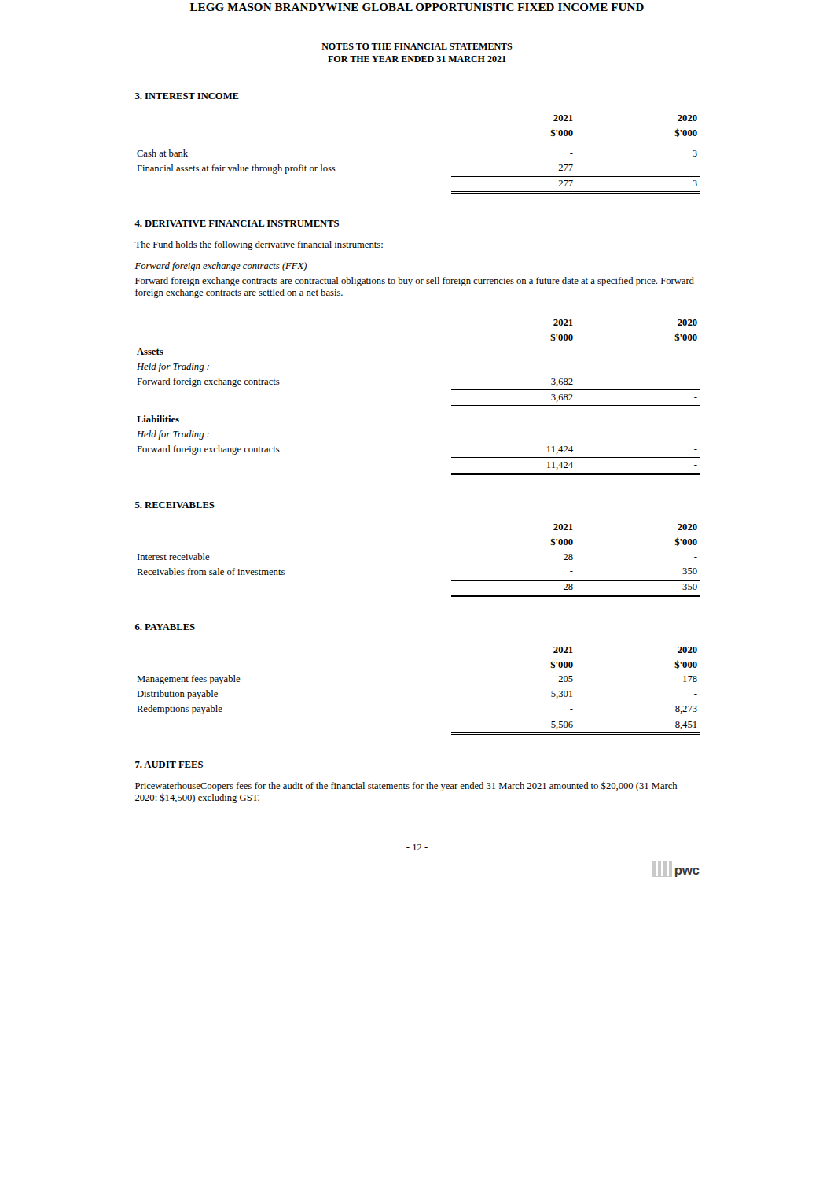Legg Mason Brandywine Global Opportunistic Fixed Income Fund
Notes to the Financial Statements
For the Year Ended 31 March 2021
3. Interest Income
| | 2021 | 2020 |
| | $'000 | $'000 |
| Cash at bank | - | 3 |
| Financial assets at fair value through profit or loss | 277 | - |
| | 277 | 3 |
4. Derivative Financial Instruments
The Fund holds the following derivative financial instruments:
Forward foreign exchange contracts (FFX)
Forward foreign exchange contracts are contractual obligations to buy or sell foreign currencies on a future date at a specified price. Forward foreign exchange contracts are settled on a net basis.
| | 2021 | 2020 |
| | $'000 | $'000 |
| Assets | | |
| Held for Trading : | | |
| Forward foreign exchange contracts | 3,682 | - |
| | 3,682 | - |
| Liabilities | | |
| Held for Trading : | | |
| Forward foreign exchange contracts | 11,424 | - |
| | 11,424 | - |
5. Receivables
| | 2021 | 2020 |
| | $'000 | $'000 |
| Interest receivable | 28 | - |
| Receivables from sale of investments | - | 350 |
| | 28 | 350 |
6. Payables
| | 2021 | 2020 |
| | $'000 | $'000 |
| Management fees payable | 205 | 178 |
| Distribution payable | 5,301 | - |
| Redemptions payable | - | 8,273 |
| | 5,506 | 8,451 |
7. Audit Fees
PricewaterhouseCoopers fees for the audit of the financial statements for the year ended 31 March 2021 amounted to $20,000 (31 March 2020: $14,500) excluding GST.
- 12 -
pwc